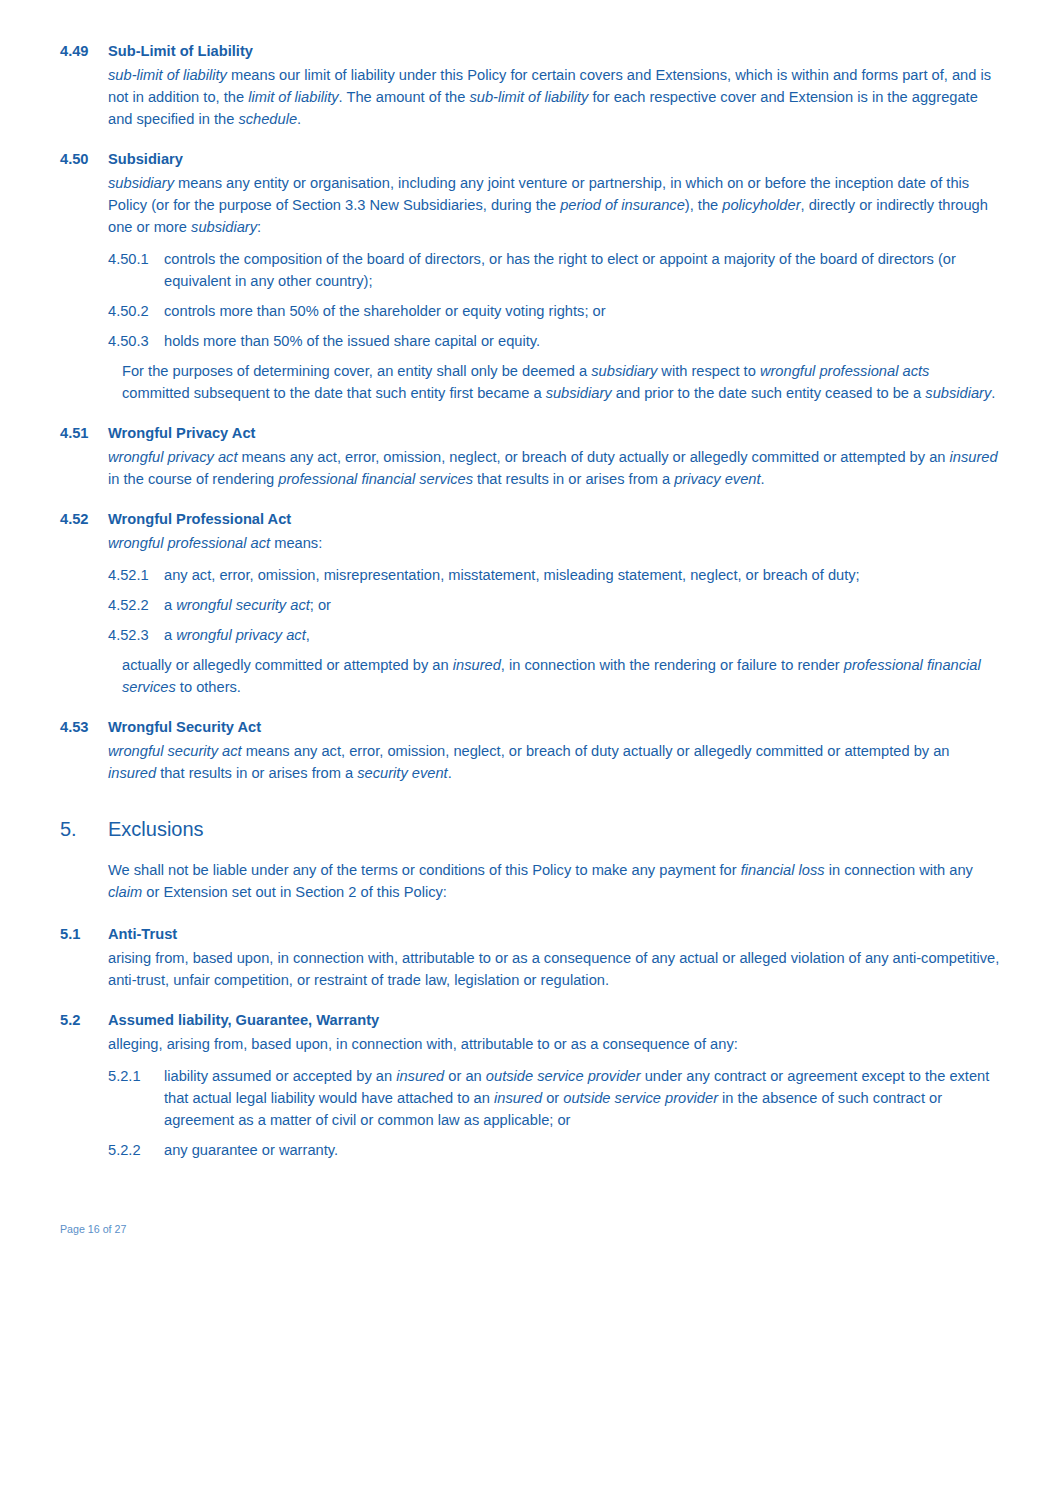4.49 Sub-Limit of Liability
sub-limit of liability means our limit of liability under this Policy for certain covers and Extensions, which is within and forms part of, and is not in addition to, the limit of liability. The amount of the sub-limit of liability for each respective cover and Extension is in the aggregate and specified in the schedule.
4.50 Subsidiary
subsidiary means any entity or organisation, including any joint venture or partnership, in which on or before the inception date of this Policy (or for the purpose of Section 3.3 New Subsidiaries, during the period of insurance), the policyholder, directly or indirectly through one or more subsidiary:
4.50.1 controls the composition of the board of directors, or has the right to elect or appoint a majority of the board of directors (or equivalent in any other country);
4.50.2 controls more than 50% of the shareholder or equity voting rights; or
4.50.3 holds more than 50% of the issued share capital or equity.
For the purposes of determining cover, an entity shall only be deemed a subsidiary with respect to wrongful professional acts committed subsequent to the date that such entity first became a subsidiary and prior to the date such entity ceased to be a subsidiary.
4.51 Wrongful Privacy Act
wrongful privacy act means any act, error, omission, neglect, or breach of duty actually or allegedly committed or attempted by an insured in the course of rendering professional financial services that results in or arises from a privacy event.
4.52 Wrongful Professional Act
wrongful professional act means:
4.52.1 any act, error, omission, misrepresentation, misstatement, misleading statement, neglect, or breach of duty;
4.52.2 a wrongful security act; or
4.52.3 a wrongful privacy act,
actually or allegedly committed or attempted by an insured, in connection with the rendering or failure to render professional financial services to others.
4.53 Wrongful Security Act
wrongful security act means any act, error, omission, neglect, or breach of duty actually or allegedly committed or attempted by an insured that results in or arises from a security event.
5. Exclusions
We shall not be liable under any of the terms or conditions of this Policy to make any payment for financial loss in connection with any claim or Extension set out in Section 2 of this Policy:
5.1 Anti-Trust
arising from, based upon, in connection with, attributable to or as a consequence of any actual or alleged violation of any anti-competitive, anti-trust, unfair competition, or restraint of trade law, legislation or regulation.
5.2 Assumed liability, Guarantee, Warranty
alleging, arising from, based upon, in connection with, attributable to or as a consequence of any:
5.2.1 liability assumed or accepted by an insured or an outside service provider under any contract or agreement except to the extent that actual legal liability would have attached to an insured or outside service provider in the absence of such contract or agreement as a matter of civil or common law as applicable; or
5.2.2 any guarantee or warranty.
Page 16 of 27